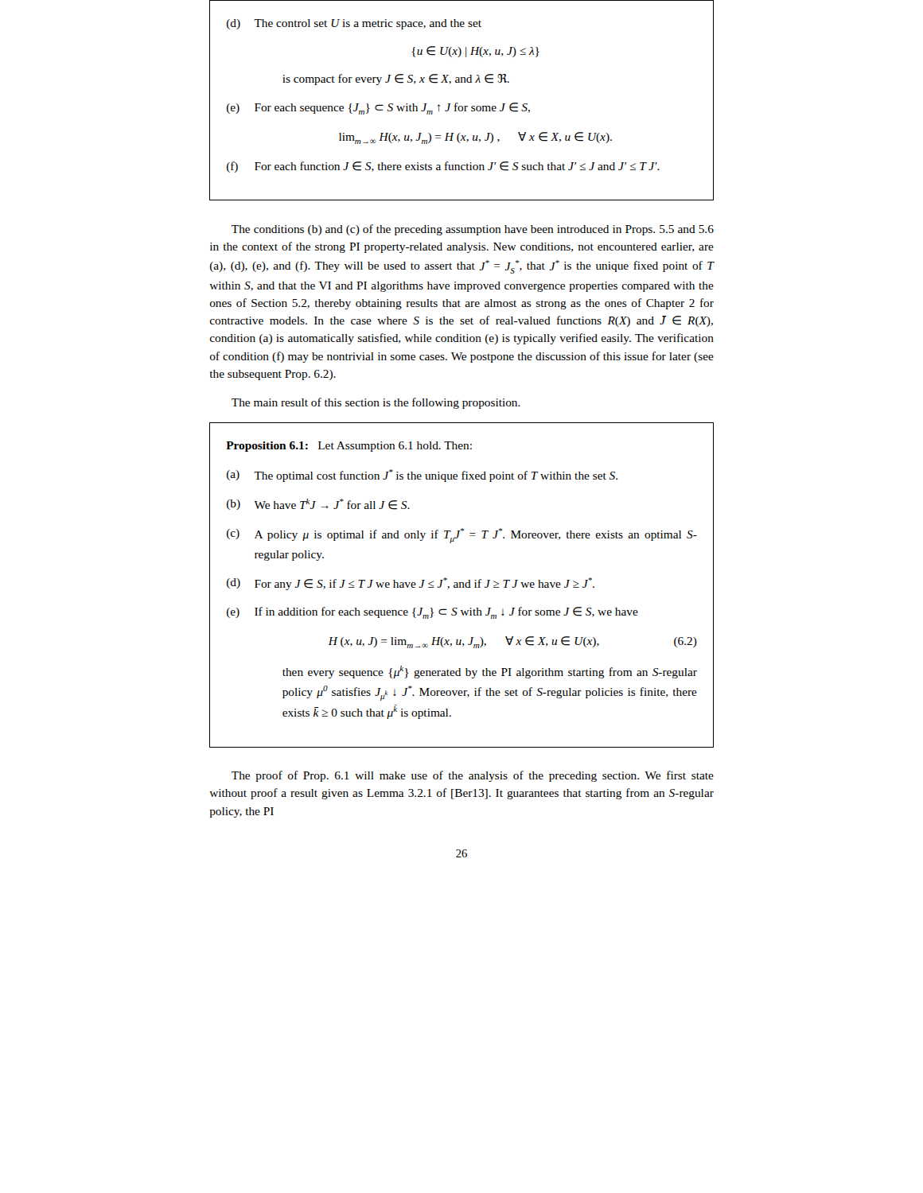(d) The control set U is a metric space, and the set
{u ∈ U(x) | H(x, u, J) ≤ λ}
is compact for every J ∈ S, x ∈ X, and λ ∈ ℜ.
(e) For each sequence {Jm} ⊂ S with Jm ↑ J for some J ∈ S,
limm→∞ H(x, u, Jm) = H (x, u, J) , ∀ x ∈ X, u ∈ U(x).
(f) For each function J ∈ S, there exists a function J′ ∈ S such that J′ ≤ J and J′ ≤ T J′.
The conditions (b) and (c) of the preceding assumption have been introduced in Props. 5.5 and 5.6 in the context of the strong PI property-related analysis. New conditions, not encountered earlier, are (a), (d), (e), and (f). They will be used to assert that J* = JS*, that J* is the unique fixed point of T within S, and that the VI and PI algorithms have improved convergence properties compared with the ones of Section 5.2, thereby obtaining results that are almost as strong as the ones of Chapter 2 for contractive models. In the case where S is the set of real-valued functions R(X) and J̄ ∈ R(X), condition (a) is automatically satisfied, while condition (e) is typically verified easily. The verification of condition (f) may be nontrivial in some cases. We postpone the discussion of this issue for later (see the subsequent Prop. 6.2).
The main result of this section is the following proposition.
Proposition 6.1: Let Assumption 6.1 hold. Then:
(a) The optimal cost function J* is the unique fixed point of T within the set S.
(b) We have TkJ → J* for all J ∈ S.
(c) A policy μ is optimal if and only if TμJ* = T J*. Moreover, there exists an optimal S-regular policy.
(d) For any J ∈ S, if J ≤ T J we have J ≤ J*, and if J ≥ T J we have J ≥ J*.
(e) If in addition for each sequence {Jm} ⊂ S with Jm ↓ J for some J ∈ S, we have
(6.2) H (x, u, J) = limm→∞ H(x, u, Jm), ∀ x ∈ X, u ∈ U(x),
then every sequence {μk} generated by the PI algorithm starting from an S-regular policy μ0 satisfies Jμk ↓ J*. Moreover, if the set of S-regular policies is finite, there exists k̄ ≥ 0 such that μk̄ is optimal.
The proof of Prop. 6.1 will make use of the analysis of the preceding section. We first state without proof a result given as Lemma 3.2.1 of [Ber13]. It guarantees that starting from an S-regular policy, the PI
26